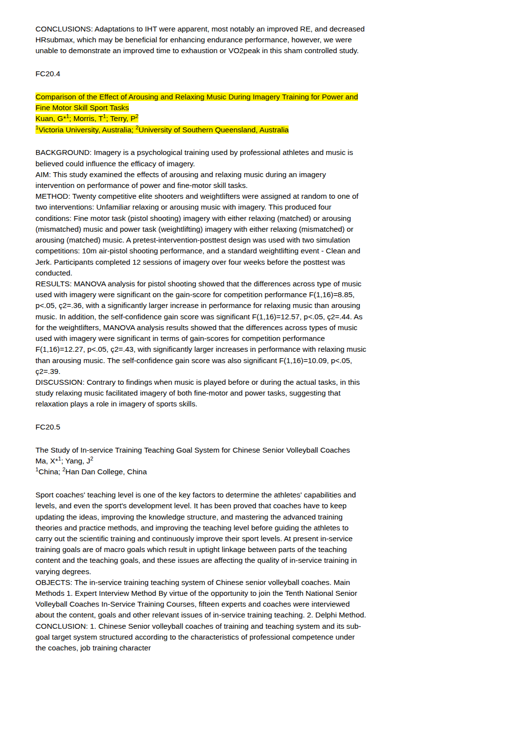CONCLUSIONS: Adaptations to IHT were apparent, most notably an improved RE, and decreased HRsubmax, which may be beneficial for enhancing endurance performance, however, we were unable to demonstrate an improved time to exhaustion or VO2peak in this sham controlled study.
FC20.4
Comparison of the Effect of Arousing and Relaxing Music During Imagery Training for Power and Fine Motor Skill Sport Tasks
Kuan, G*1; Morris, T1; Terry, P2
1Victoria University, Australia; 2University of Southern Queensland, Australia
BACKGROUND: Imagery is a psychological training used by professional athletes and music is believed could influence the efficacy of imagery.
AIM: This study examined the effects of arousing and relaxing music during an imagery intervention on performance of power and fine-motor skill tasks.
METHOD: Twenty competitive elite shooters and weightlifters were assigned at random to one of two interventions: Unfamiliar relaxing or arousing music with imagery. This produced four conditions: Fine motor task (pistol shooting) imagery with either relaxing (matched) or arousing (mismatched) music and power task (weightlifting) imagery with either relaxing (mismatched) or arousing (matched) music. A pretest-intervention-posttest design was used with two simulation competitions: 10m air-pistol shooting performance, and a standard weightlifting event - Clean and Jerk. Participants completed 12 sessions of imagery over four weeks before the posttest was conducted.
RESULTS: MANOVA analysis for pistol shooting showed that the differences across type of music used with imagery were significant on the gain-score for competition performance F(1,16)=8.85, p<.05, ç2=.36, with a significantly larger increase in performance for relaxing music than arousing music. In addition, the self-confidence gain score was significant F(1,16)=12.57, p<.05, ç2=.44. As for the weightlifters, MANOVA analysis results showed that the differences across types of music used with imagery were significant in terms of gain-scores for competition performance F(1,16)=12.27, p<.05, ç2=.43, with significantly larger increases in performance with relaxing music than arousing music. The self-confidence gain score was also significant F(1,16)=10.09, p<.05, ç2=.39.
DISCUSSION: Contrary to findings when music is played before or during the actual tasks, in this study relaxing music facilitated imagery of both fine-motor and power tasks, suggesting that relaxation plays a role in imagery of sports skills.
FC20.5
The Study of In-service Training Teaching Goal System for Chinese Senior Volleyball Coaches
Ma, X*1; Yang, J2
1China; 2Han Dan College, China
Sport coaches' teaching level is one of the key factors to determine the athletes' capabilities and levels, and even the sport's development level. It has been proved that coaches have to keep updating the ideas, improving the knowledge structure, and mastering the advanced training theories and practice methods, and improving the teaching level before guiding the athletes to carry out the scientific training and continuously improve their sport levels. At present in-service training goals are of macro goals which result in uptight linkage between parts of the teaching content and the teaching goals, and these issues are affecting the quality of in-service training in varying degrees.
OBJECTS: The in-service training teaching system of Chinese senior volleyball coaches. Main Methods 1. Expert Interview Method By virtue of the opportunity to join the Tenth National Senior Volleyball Coaches In-Service Training Courses, fifteen experts and coaches were interviewed about the content, goals and other relevant issues of in-service training teaching. 2. Delphi Method.
CONCLUSION: 1. Chinese Senior volleyball coaches of training and teaching system and its sub-goal target system structured according to the characteristics of professional competence under the coaches, job training character